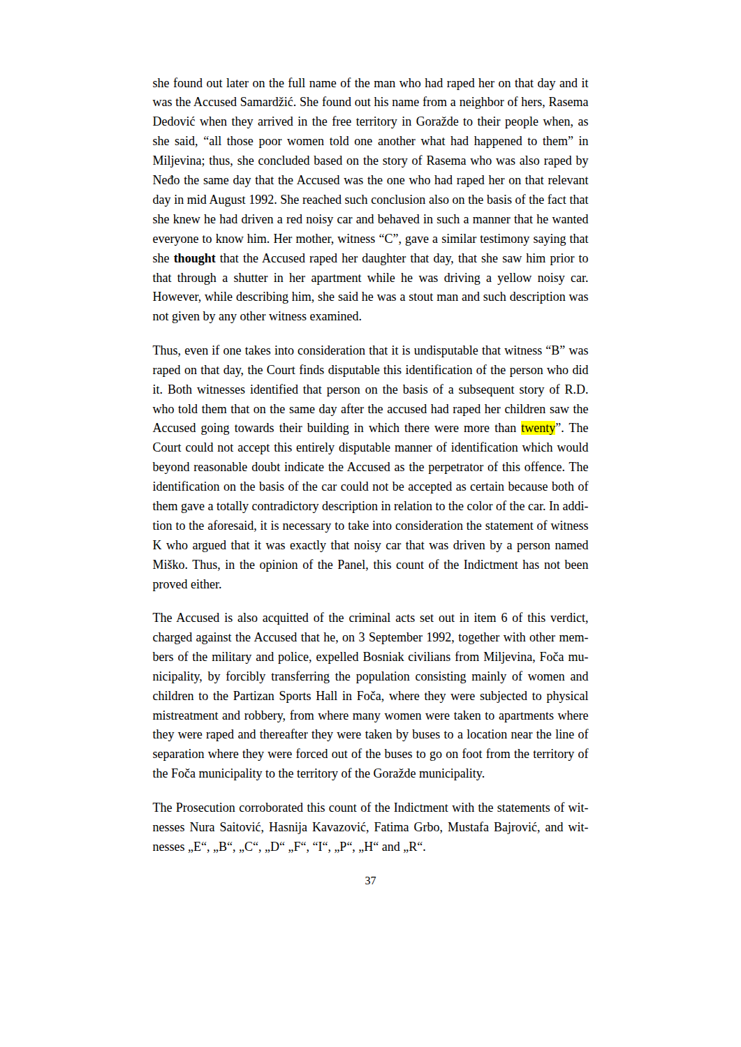she found out later on the full name of the man who had raped her on that day and it was the Accused Samardžić. She found out his name from a neighbor of hers, Rasema Dedović when they arrived in the free territory in Goražde to their people when, as she said, “all those poor women told one another what had happened to them” in Miljevina; thus, she concluded based on the story of Rasema who was also raped by Neđo the same day that the Accused was the one who had raped her on that relevant day in mid August 1992. She reached such conclusion also on the basis of the fact that she knew he had driven a red noisy car and behaved in such a manner that he wanted everyone to know him. Her mother, witness “C”, gave a similar testimony saying that she thought that the Accused raped her daughter that day, that she saw him prior to that through a shutter in her apartment while he was driving a yellow noisy car. However, while describing him, she said he was a stout man and such description was not given by any other witness examined.
Thus, even if one takes into consideration that it is undisputable that witness “B” was raped on that day, the Court finds disputable this identification of the person who did it. Both witnesses identified that person on the basis of a subsequent story of R.D. who told them that on the same day after the accused had raped her children saw the Accused going towards their building in which there were more than twenty”. The Court could not accept this entirely disputable manner of identification which would beyond reasonable doubt indicate the Accused as the perpetrator of this offence. The identification on the basis of the car could not be accepted as certain because both of them gave a totally contradictory description in relation to the color of the car. In addition to the aforesaid, it is necessary to take into consideration the statement of witness K who argued that it was exactly that noisy car that was driven by a person named Miško. Thus, in the opinion of the Panel, this count of the Indictment has not been proved either.
The Accused is also acquitted of the criminal acts set out in item 6 of this verdict, charged against the Accused that he, on 3 September 1992, together with other members of the military and police, expelled Bosniak civilians from Miljevina, Foča municipality, by forcibly transferring the population consisting mainly of women and children to the Partizan Sports Hall in Foča, where they were subjected to physical mistreatment and robbery, from where many women were taken to apartments where they were raped and thereafter they were taken by buses to a location near the line of separation where they were forced out of the buses to go on foot from the territory of the Foča municipality to the territory of the Goražde municipality.
The Prosecution corroborated this count of the Indictment with the statements of witnesses Nura Saitović, Hasnija Kavazović, Fatima Grbo, Mustafa Bajrović, and witnesses „E“, „B“, „C“, „D“ „F“, “I“, „P“, „H“ and „R“.
37